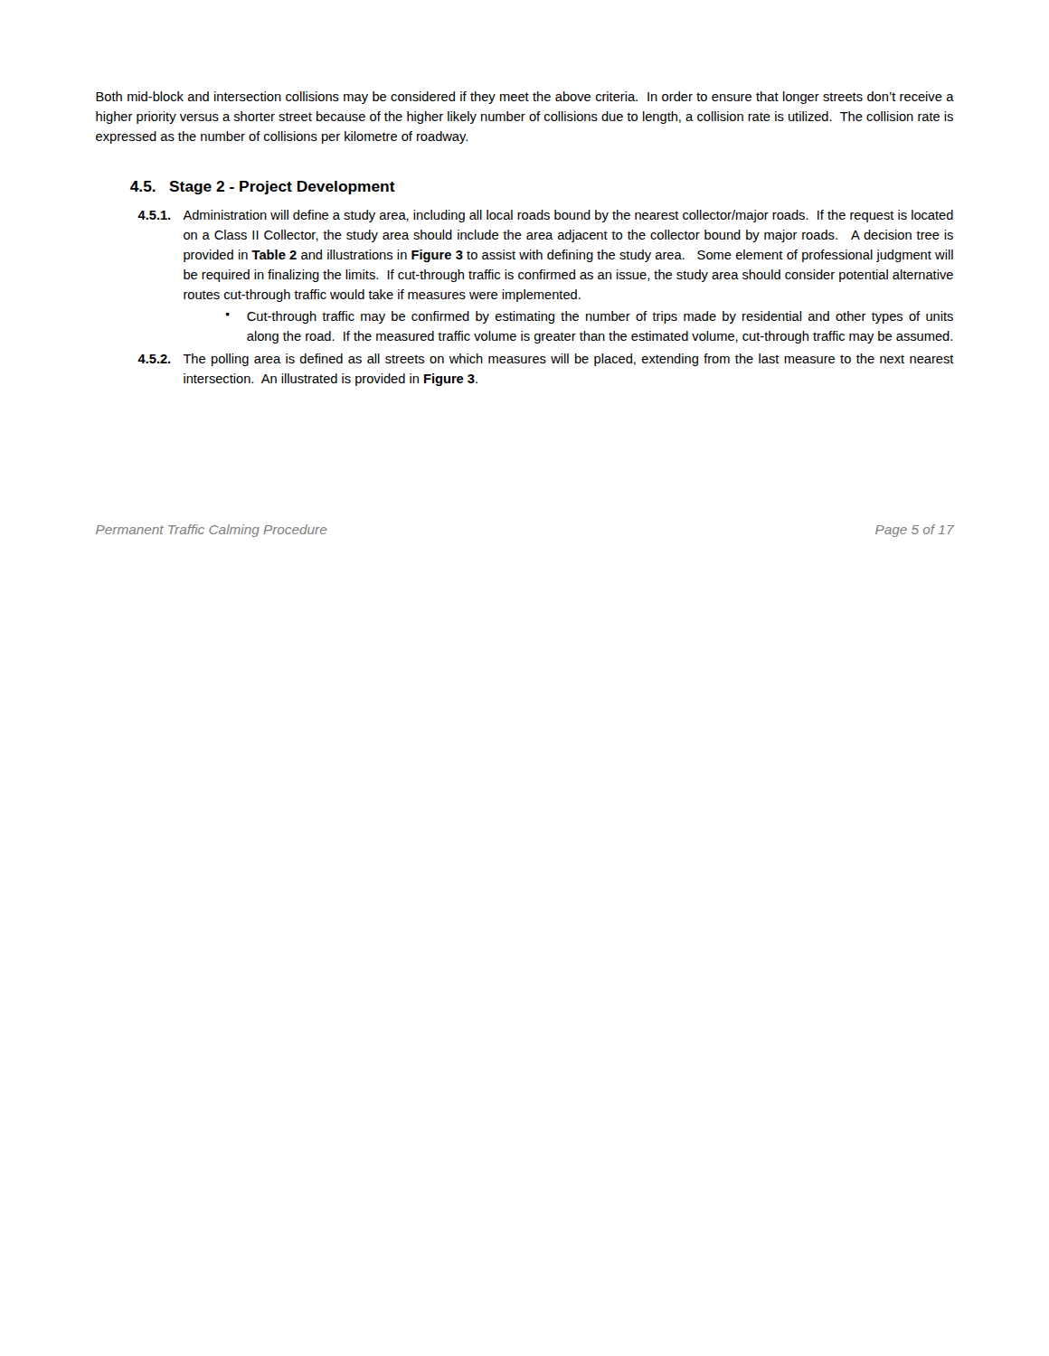Both mid-block and intersection collisions may be considered if they meet the above criteria. In order to ensure that longer streets don’t receive a higher priority versus a shorter street because of the higher likely number of collisions due to length, a collision rate is utilized. The collision rate is expressed as the number of collisions per kilometre of roadway.
4.5. Stage 2 - Project Development
4.5.1. Administration will define a study area, including all local roads bound by the nearest collector/major roads. If the request is located on a Class II Collector, the study area should include the area adjacent to the collector bound by major roads. A decision tree is provided in Table 2 and illustrations in Figure 3 to assist with defining the study area. Some element of professional judgment will be required in finalizing the limits. If cut-through traffic is confirmed as an issue, the study area should consider potential alternative routes cut-through traffic would take if measures were implemented.
Cut-through traffic may be confirmed by estimating the number of trips made by residential and other types of units along the road. If the measured traffic volume is greater than the estimated volume, cut-through traffic may be assumed.
4.5.2. The polling area is defined as all streets on which measures will be placed, extending from the last measure to the next nearest intersection. An illustrated is provided in Figure 3.
Permanent Traffic Calming Procedure Page 5 of 17